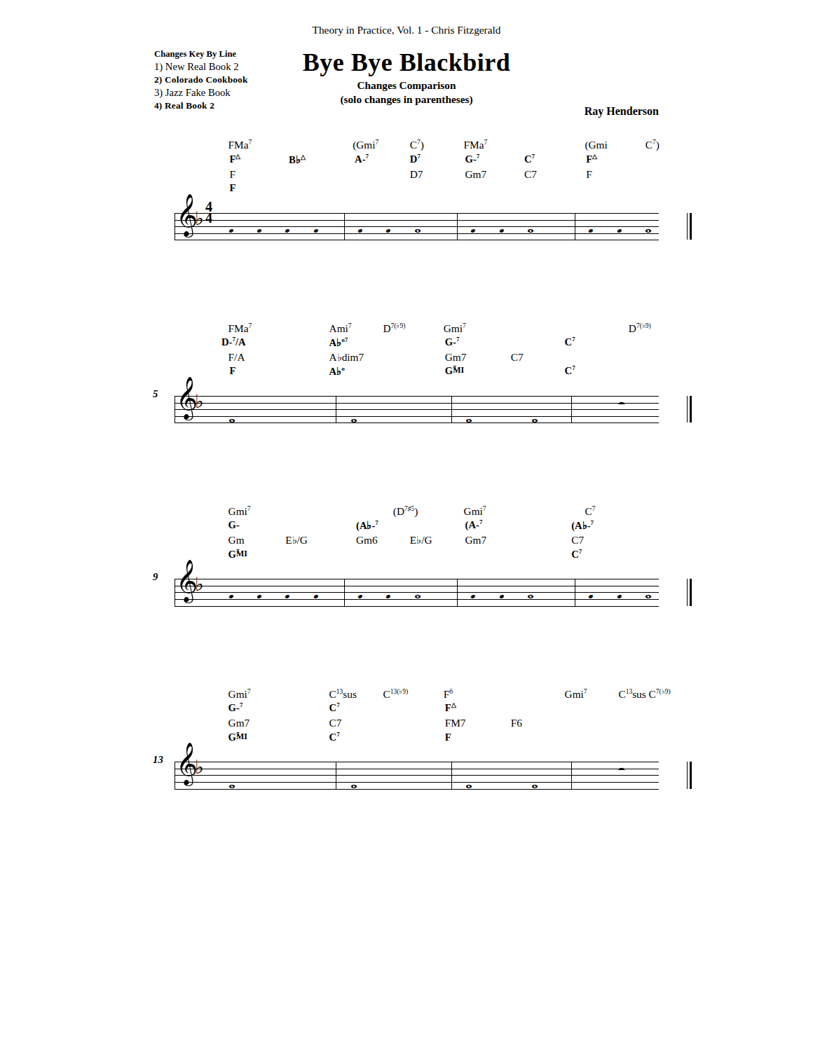Theory in Practice, Vol. 1 - Chris Fitzgerald
Changes Key By Line
1) New Real Book 2
2) Colorado Cookbook
3) Jazz Fake Book
4) Real Book 2
Bye Bye Blackbird
Changes Comparison
(solo changes in parentheses)
Ray Henderson
FMa7 (Gmi7 C7) FMa7 (Gmi C7)
F△ B♭△ A-7 D7 G-7 C7 F△
F D7 Gm7 C7 F
F
𝄞
♭
4
4
𝅘
𝅘
𝅘
𝅘
𝅘
𝅘
𝅝
𝅘
𝅘
𝅝
𝅘
𝅘
𝅝
FMa7 Ami7 D7(♭9) Gmi7 D7(♭9)
D-7/A A♭o7 G-7 C7
F/A A♭dim7 Gm7 C7
F A♭o GMI7 C7
5
𝄞
♭
𝅝
𝅝
𝅝
𝅝
𝄼
Gmi7 (D7♯5) Gmi7 C7
G- (A♭-7 (A-7 (A♭-7
Gm E♭/G Gm6 E♭/G Gm7 C7
GMI7 C7
9
𝄞
♭
𝅘
𝅘
𝅘
𝅘
𝅘
𝅘
𝅝
𝅘
𝅘
𝅝
𝅘
𝅘
𝅝
Gmi7 C13sus C13(♭9) F6 Gmi7 C13sus C7(♭9)
G-7 C7 F△
Gm7 C7 FM7 F6
GMI7 C7 F
13
𝄞
♭
𝅝
𝅝
𝅝
𝅝
𝄼